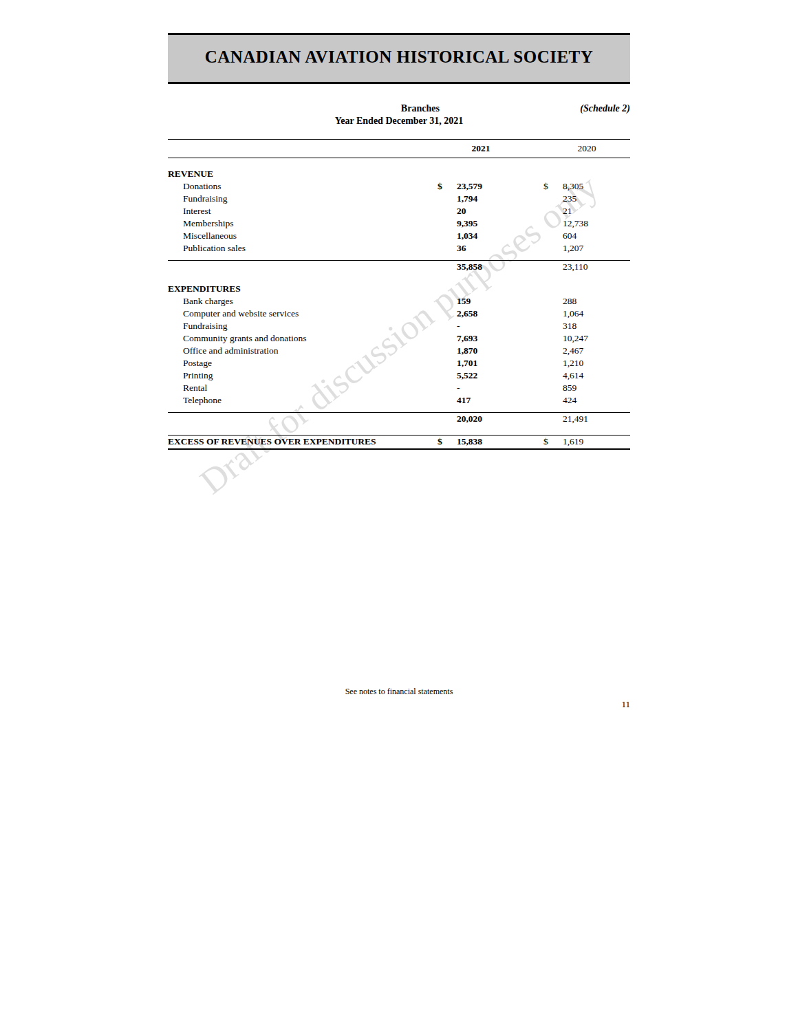CANADIAN AVIATION HISTORICAL SOCIETY
Draft for discussion purposes only
Branches
(Schedule 2)
Year Ended December 31, 2021
| | 2021 | | 2020 |
| REVENUE | | | | | |
| Donations | $ | 23,579 | | $ | 8,305 |
| Fundraising | | 1,794 | | | 235 |
| Interest | | 20 | | | 21 |
| Memberships | | 9,395 | | | 12,738 |
| Miscellaneous | | 1,034 | | | 604 |
| Publication sales | | 36 | | | 1,207 |
| | | 35,858 | | | 23,110 |
| EXPENDITURES | | | | | |
| Bank charges | | 159 | | | 288 |
| Computer and website services | | 2,658 | | | 1,064 |
| Fundraising | | - | | | 318 |
| Community grants and donations | | 7,693 | | | 10,247 |
| Office and administration | | 1,870 | | | 2,467 |
| Postage | | 1,701 | | | 1,210 |
| Printing | | 5,522 | | | 4,614 |
| Rental | | - | | | 859 |
| Telephone | | 417 | | | 424 |
| | | 20,020 | | | 21,491 |
| EXCESS OF REVENUES OVER EXPENDITURES | $ | 15,838 | | $ | 1,619 |
See notes to financial statements
11